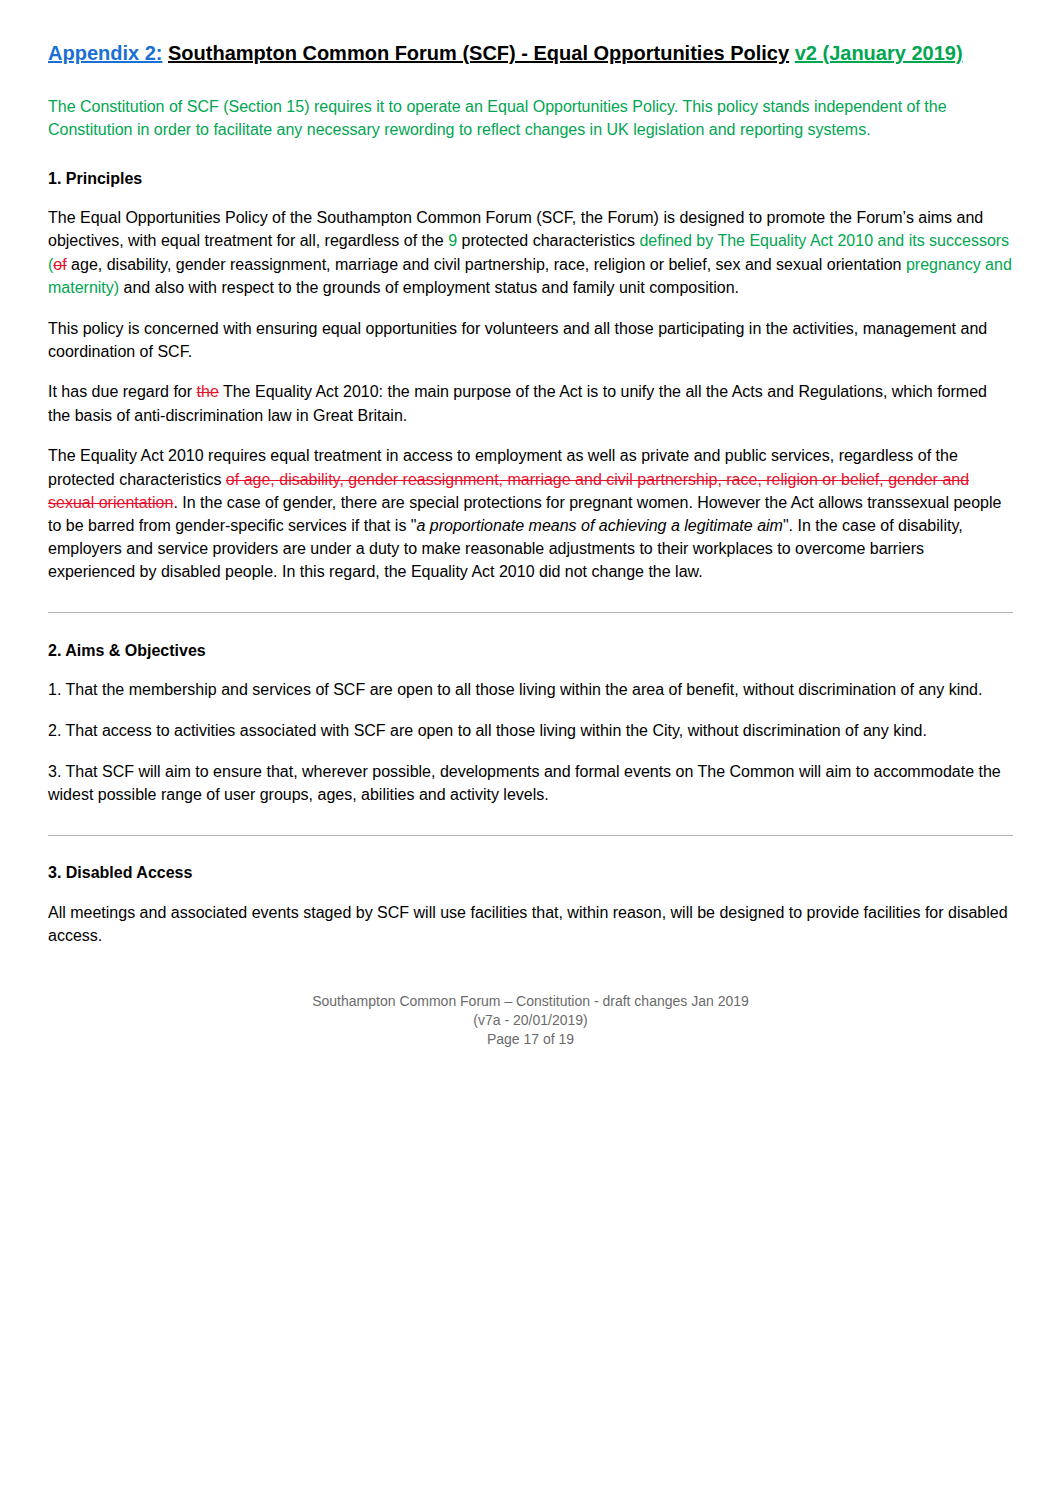Appendix 2: Southampton Common Forum (SCF) - Equal Opportunities Policy v2 (January 2019)
The Constitution of SCF (Section 15) requires it to operate an Equal Opportunities Policy. This policy stands independent of the Constitution in order to facilitate any necessary rewording to reflect changes in UK legislation and reporting systems.
1. Principles
The Equal Opportunities Policy of the Southampton Common Forum (SCF, the Forum) is designed to promote the Forum’s aims and objectives, with equal treatment for all, regardless of the 9 protected characteristics defined by The Equality Act 2010 and its successors (of age, disability, gender reassignment, marriage and civil partnership, race, religion or belief, sex and sexual orientation pregnancy and maternity) and also with respect to the grounds of employment status and family unit composition.
This policy is concerned with ensuring equal opportunities for volunteers and all those participating in the activities, management and coordination of SCF.
It has due regard for the The Equality Act 2010: the main purpose of the Act is to unify the all the Acts and Regulations, which formed the basis of anti-discrimination law in Great Britain.
The Equality Act 2010 requires equal treatment in access to employment as well as private and public services, regardless of the protected characteristics of age, disability, gender reassignment, marriage and civil partnership, race, religion or belief, gender and sexual orientation. In the case of gender, there are special protections for pregnant women. However the Act allows transsexual people to be barred from gender-specific services if that is "a proportionate means of achieving a legitimate aim". In the case of disability, employers and service providers are under a duty to make reasonable adjustments to their workplaces to overcome barriers experienced by disabled people. In this regard, the Equality Act 2010 did not change the law.
2. Aims & Objectives
1. That the membership and services of SCF are open to all those living within the area of benefit, without discrimination of any kind.
2. That access to activities associated with SCF are open to all those living within the City, without discrimination of any kind.
3. That SCF will aim to ensure that, wherever possible, developments and formal events on The Common will aim to accommodate the widest possible range of user groups, ages, abilities and activity levels.
3. Disabled Access
All meetings and associated events staged by SCF will use facilities that, within reason, will be designed to provide facilities for disabled access.
Southampton Common Forum – Constitution - draft changes Jan 2019
(v7a - 20/01/2019)
Page 17 of 19